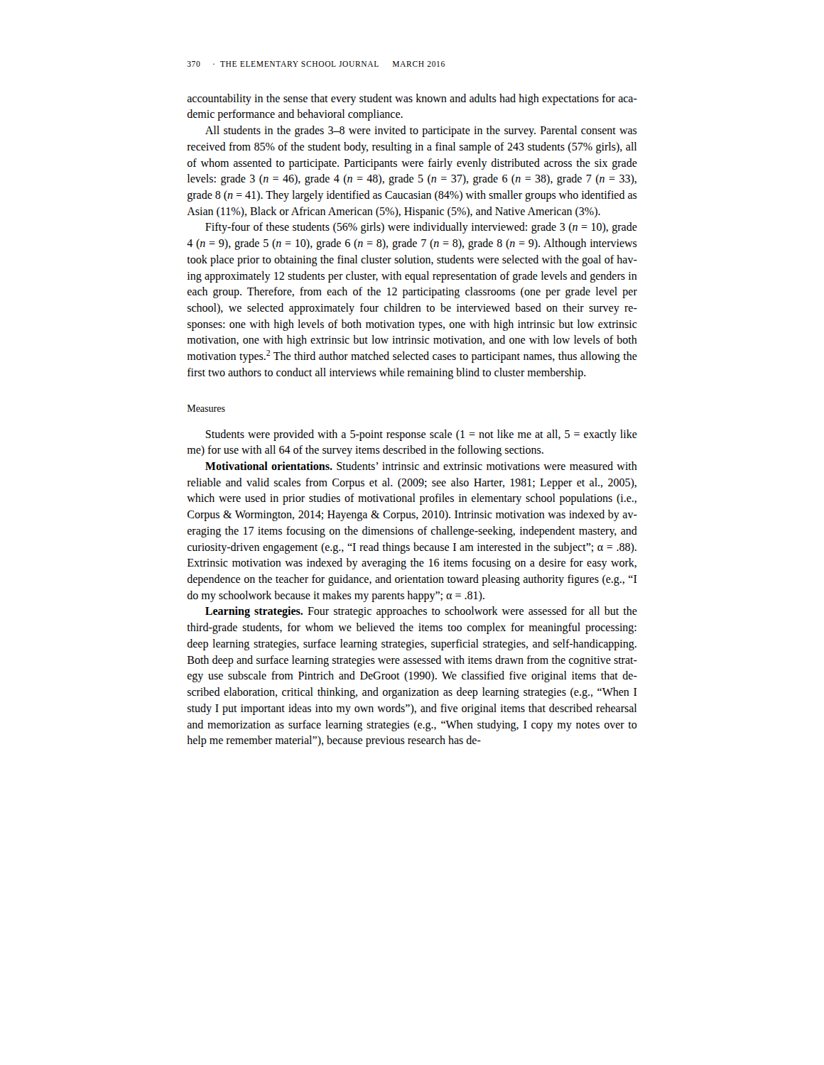370·the elementary school journal march 2016
accountability in the sense that every student was known and adults had high expectations for academic performance and behavioral compliance.
All students in the grades 3–8 were invited to participate in the survey. Parental consent was received from 85% of the student body, resulting in a final sample of 243 students (57% girls), all of whom assented to participate. Participants were fairly evenly distributed across the six grade levels: grade 3 (n = 46), grade 4 (n = 48), grade 5 (n = 37), grade 6 (n = 38), grade 7 (n = 33), grade 8 (n = 41). They largely identified as Caucasian (84%) with smaller groups who identified as Asian (11%), Black or African American (5%), Hispanic (5%), and Native American (3%).
Fifty-four of these students (56% girls) were individually interviewed: grade 3 (n = 10), grade 4 (n = 9), grade 5 (n = 10), grade 6 (n = 8), grade 7 (n = 8), grade 8 (n = 9). Although interviews took place prior to obtaining the final cluster solution, students were selected with the goal of having approximately 12 students per cluster, with equal representation of grade levels and genders in each group. Therefore, from each of the 12 participating classrooms (one per grade level per school), we selected approximately four children to be interviewed based on their survey responses: one with high levels of both motivation types, one with high intrinsic but low extrinsic motivation, one with high extrinsic but low intrinsic motivation, and one with low levels of both motivation types.2 The third author matched selected cases to participant names, thus allowing the first two authors to conduct all interviews while remaining blind to cluster membership.
Measures
Students were provided with a 5-point response scale (1 = not like me at all, 5 = exactly like me) for use with all 64 of the survey items described in the following sections.
Motivational orientations. Students’ intrinsic and extrinsic motivations were measured with reliable and valid scales from Corpus et al. (2009; see also Harter, 1981; Lepper et al., 2005), which were used in prior studies of motivational profiles in elementary school populations (i.e., Corpus & Wormington, 2014; Hayenga & Corpus, 2010). Intrinsic motivation was indexed by averaging the 17 items focusing on the dimensions of challenge-seeking, independent mastery, and curiosity-driven engagement (e.g., “I read things because I am interested in the subject”; α = .88). Extrinsic motivation was indexed by averaging the 16 items focusing on a desire for easy work, dependence on the teacher for guidance, and orientation toward pleasing authority figures (e.g., “I do my schoolwork because it makes my parents happy”; α = .81).
Learning strategies. Four strategic approaches to schoolwork were assessed for all but the third-grade students, for whom we believed the items too complex for meaningful processing: deep learning strategies, surface learning strategies, superficial strategies, and self-handicapping. Both deep and surface learning strategies were assessed with items drawn from the cognitive strategy use subscale from Pintrich and DeGroot (1990). We classified five original items that described elaboration, critical thinking, and organization as deep learning strategies (e.g., “When I study I put important ideas into my own words”), and five original items that described rehearsal and memorization as surface learning strategies (e.g., “When studying, I copy my notes over to help me remember material”), because previous research has de-